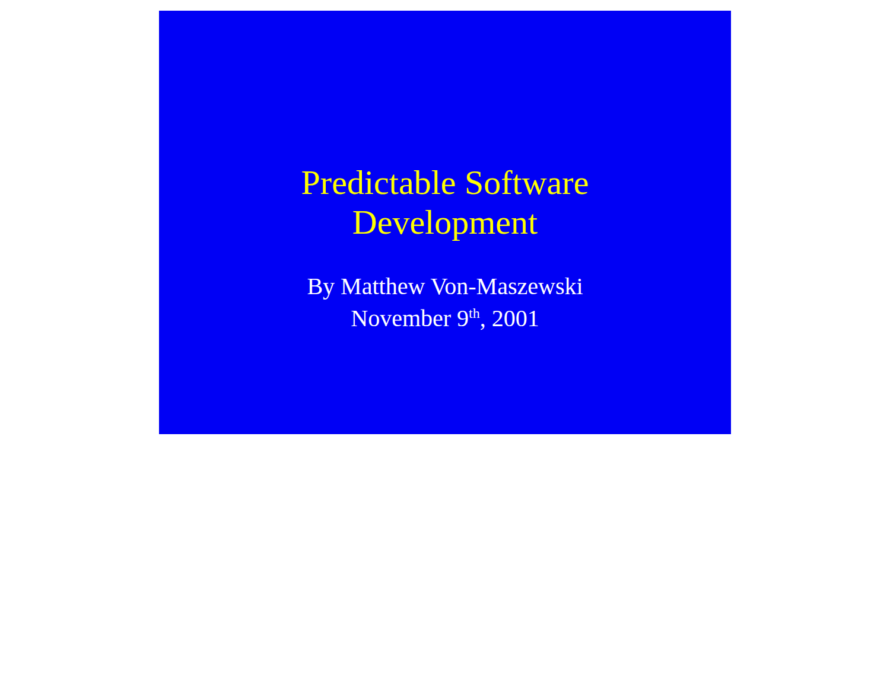Predictable Software Development
By Matthew Von-Maszewski
November 9th, 2001